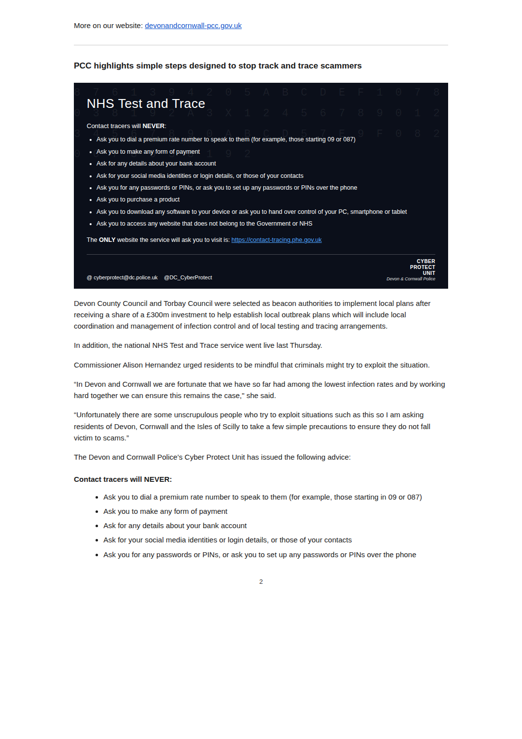More on our website: devonandcornwall-pcc.gov.uk
PCC highlights simple steps designed to stop track and trace scammers
NHS Test and Trace
Contact tracers will NEVER:
Ask you to dial a premium rate number to speak to them (for example, those starting 09 or 087)
Ask you to make any form of payment
Ask for any details about your bank account
Ask for your social media identities or login details, or those of your contacts
Ask you for any passwords or PINs, or ask you to set up any passwords or PINs over the phone
Ask you to purchase a product
Ask you to download any software to your device or ask you to hand over control of your PC, smartphone or tablet
Ask you to access any website that does not belong to the Government or NHS
The ONLY website the service will ask you to visit is: https://contact-tracing.phe.gov.uk
@ cyberprotect@dc.police.uk @DC_CyberProtect
CYBER
PROTECT
UNIT
Devon & Cornwall Police
Devon County Council and Torbay Council were selected as beacon authorities to implement local plans after receiving a share of a £300m investment to help establish local outbreak plans which will include local coordination and management of infection control and of local testing and tracing arrangements.
In addition, the national NHS Test and Trace service went live last Thursday.
Commissioner Alison Hernandez urged residents to be mindful that criminals might try to exploit the situation.
“In Devon and Cornwall we are fortunate that we have so far had among the lowest infection rates and by working hard together we can ensure this remains the case," she said.
“Unfortunately there are some unscrupulous people who try to exploit situations such as this so I am asking residents of Devon, Cornwall and the Isles of Scilly to take a few simple precautions to ensure they do not fall victim to scams.”
The Devon and Cornwall Police’s Cyber Protect Unit has issued the following advice:
Contact tracers will NEVER:
Ask you to dial a premium rate number to speak to them (for example, those starting in 09 or 087)
Ask you to make any form of payment
Ask for any details about your bank account
Ask for your social media identities or login details, or those of your contacts
Ask you for any passwords or PINs, or ask you to set up any passwords or PINs over the phone
2